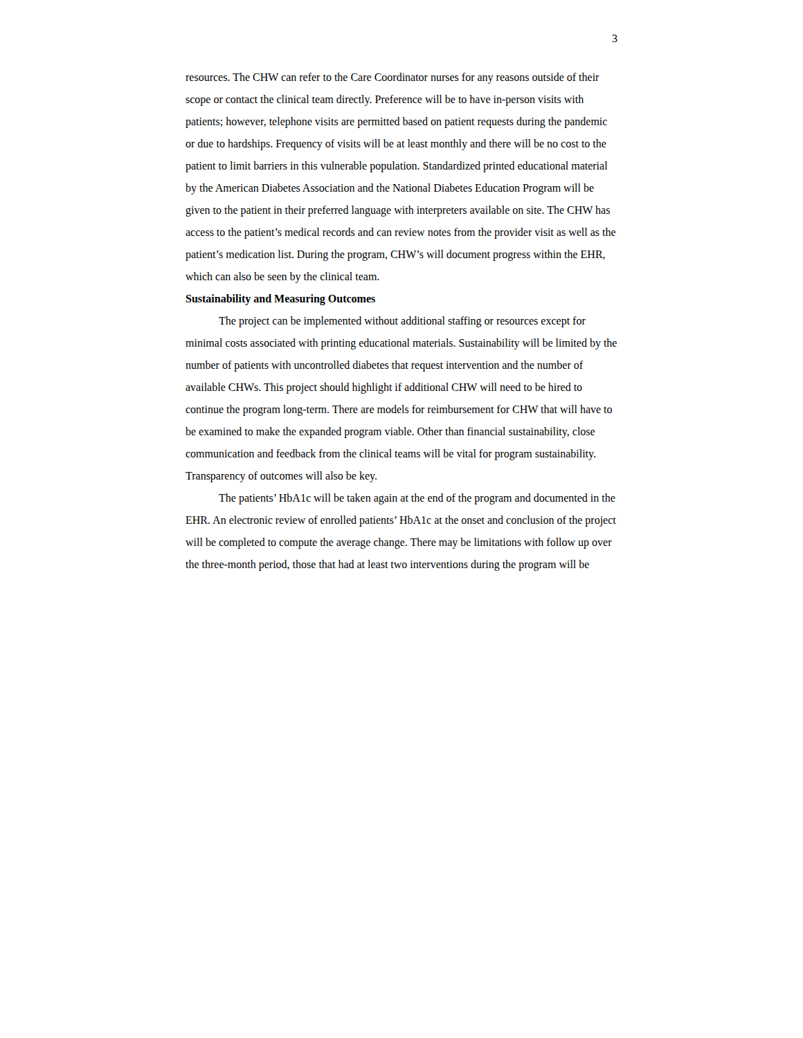3
resources. The CHW can refer to the Care Coordinator nurses for any reasons outside of their scope or contact the clinical team directly. Preference will be to have in-person visits with patients; however, telephone visits are permitted based on patient requests during the pandemic or due to hardships. Frequency of visits will be at least monthly and there will be no cost to the patient to limit barriers in this vulnerable population. Standardized printed educational material by the American Diabetes Association and the National Diabetes Education Program will be given to the patient in their preferred language with interpreters available on site. The CHW has access to the patient’s medical records and can review notes from the provider visit as well as the patient’s medication list. During the program, CHW’s will document progress within the EHR, which can also be seen by the clinical team.
Sustainability and Measuring Outcomes
The project can be implemented without additional staffing or resources except for minimal costs associated with printing educational materials. Sustainability will be limited by the number of patients with uncontrolled diabetes that request intervention and the number of available CHWs. This project should highlight if additional CHW will need to be hired to continue the program long-term. There are models for reimbursement for CHW that will have to be examined to make the expanded program viable. Other than financial sustainability, close communication and feedback from the clinical teams will be vital for program sustainability. Transparency of outcomes will also be key.
The patients’ HbA1c will be taken again at the end of the program and documented in the EHR. An electronic review of enrolled patients’ HbA1c at the onset and conclusion of the project will be completed to compute the average change. There may be limitations with follow up over the three-month period, those that had at least two interventions during the program will be